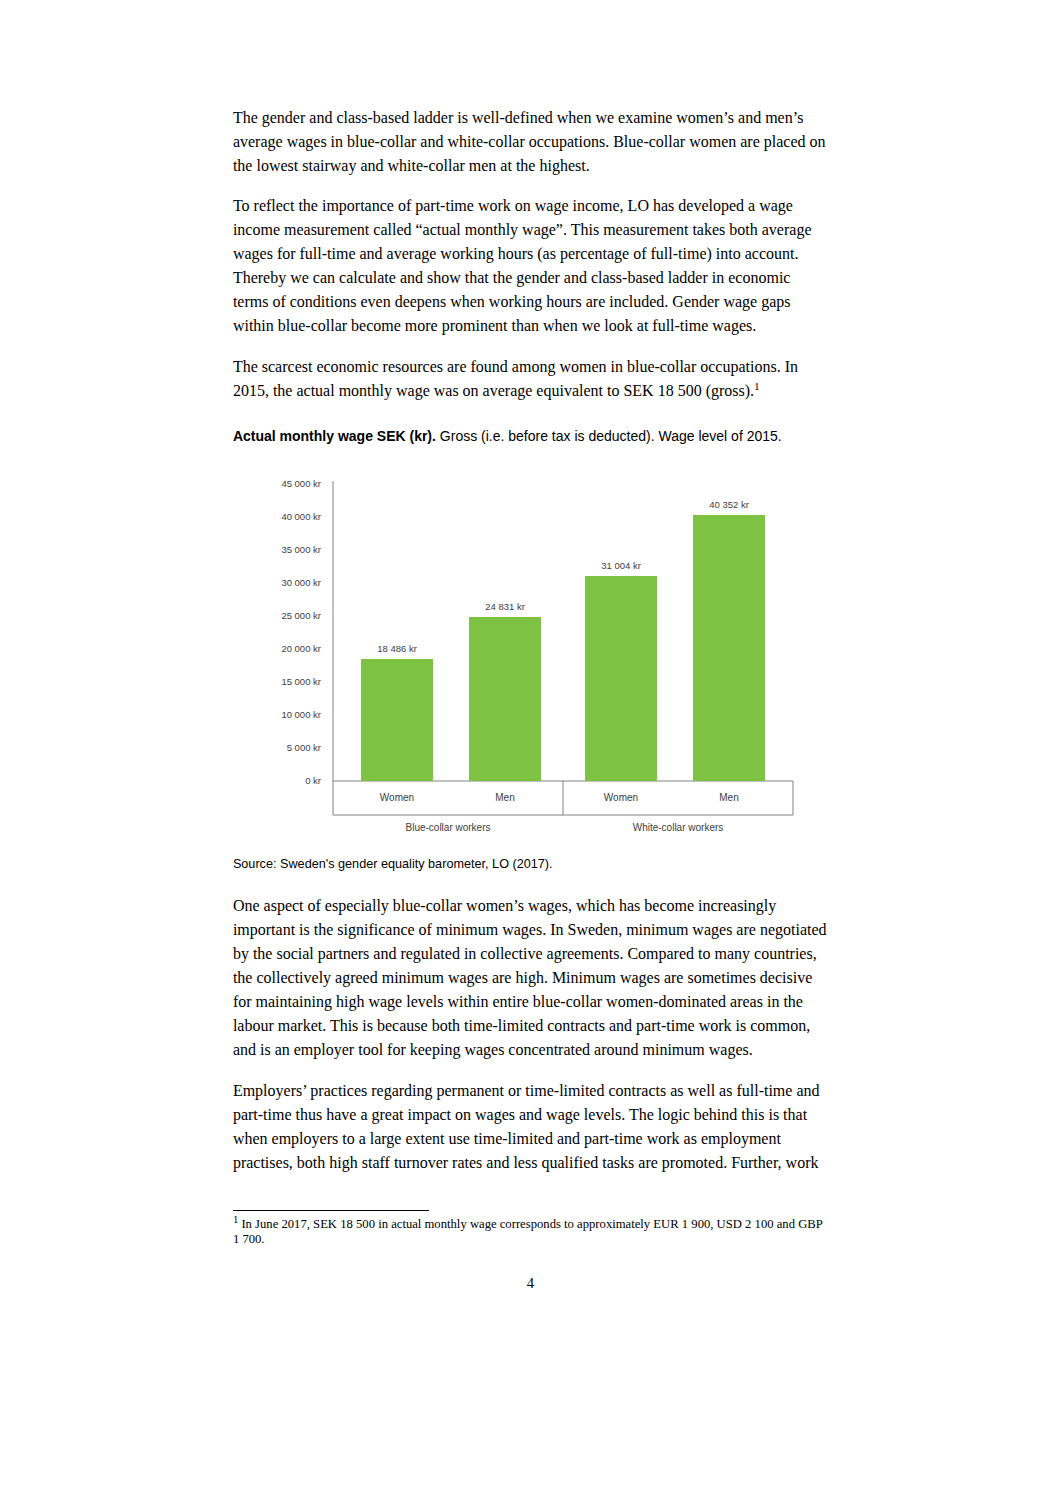The gender and class-based ladder is well-defined when we examine women’s and men’s average wages in blue-collar and white-collar occupations. Blue-collar women are placed on the lowest stairway and white-collar men at the highest.
To reflect the importance of part-time work on wage income, LO has developed a wage income measurement called “actual monthly wage”. This measurement takes both average wages for full-time and average working hours (as percentage of full-time) into account. Thereby we can calculate and show that the gender and class-based ladder in economic terms of conditions even deepens when working hours are included. Gender wage gaps within blue-collar become more prominent than when we look at full-time wages.
The scarcest economic resources are found among women in blue-collar occupations. In 2015, the actual monthly wage was on average equivalent to SEK 18 500 (gross).1
Actual monthly wage SEK (kr). Gross (i.e. before tax is deducted). Wage level of 2015.
45 000 kr 40 000 kr 35 000 kr 30 000 kr 25 000 kr 20 000 kr 15 000 kr 10 000 kr 5 000 kr 0 kr 18 486 kr 24 831 kr 31 004 kr 40 352 kr Women Men Women Men Blue-collar workers White-collar workers
Source: Sweden's gender equality barometer, LO (2017).
One aspect of especially blue-collar women’s wages, which has become increasingly important is the significance of minimum wages. In Sweden, minimum wages are negotiated by the social partners and regulated in collective agreements. Compared to many countries, the collectively agreed minimum wages are high. Minimum wages are sometimes decisive for maintaining high wage levels within entire blue-collar women-dominated areas in the labour market. This is because both time-limited contracts and part-time work is common, and is an employer tool for keeping wages concentrated around minimum wages.
Employers’ practices regarding permanent or time-limited contracts as well as full-time and part-time thus have a great impact on wages and wage levels. The logic behind this is that when employers to a large extent use time-limited and part-time work as employment practises, both high staff turnover rates and less qualified tasks are promoted. Further, work
1 In June 2017, SEK 18 500 in actual monthly wage corresponds to approximately EUR 1 900, USD 2 100 and GBP 1 700.
4